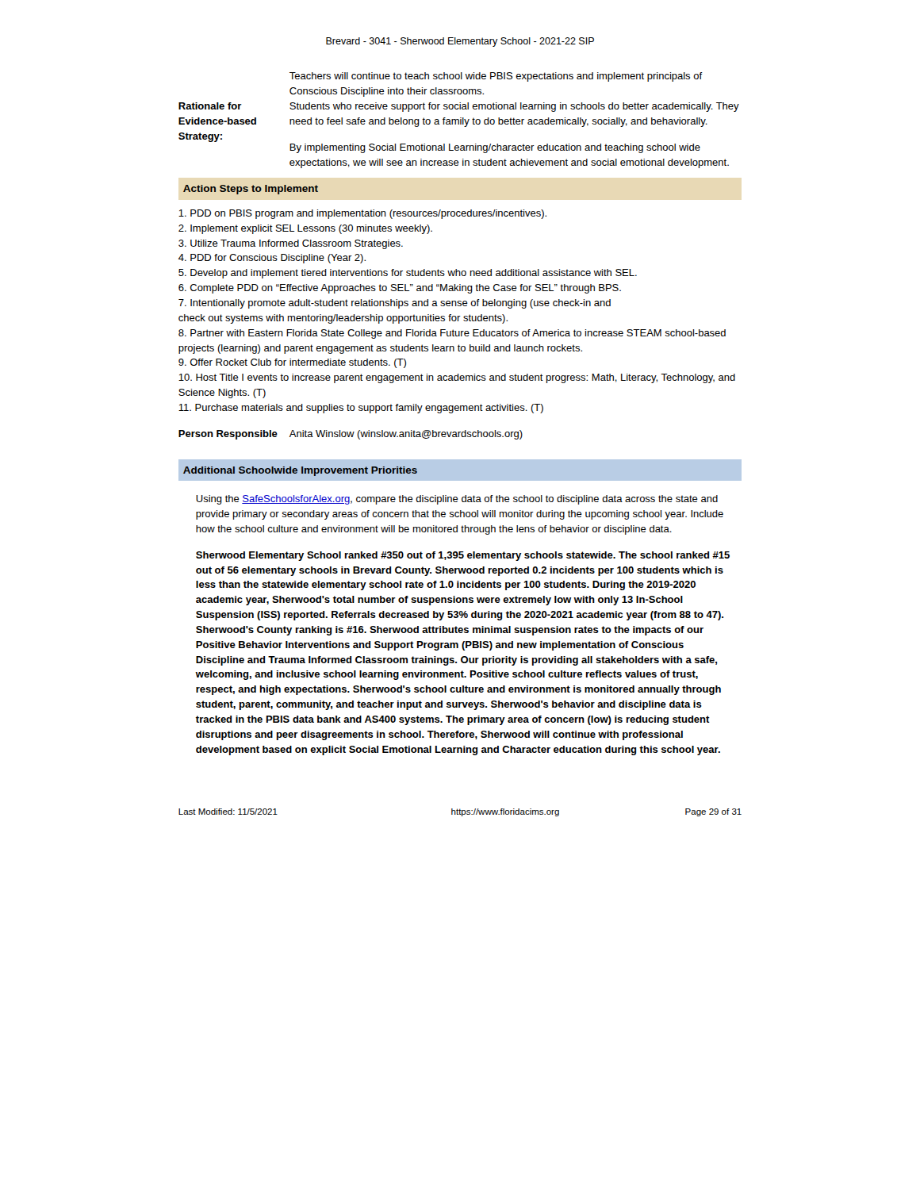Brevard - 3041 - Sherwood Elementary School - 2021-22 SIP
| | Teachers will continue to teach school wide PBIS expectations and implement principals of Conscious Discipline into their classrooms. |
| Rationale for Evidence-based Strategy: | Students who receive support for social emotional learning in schools do better academically. They need to feel safe and belong to a family to do better academically, socially, and behaviorally. By implementing Social Emotional Learning/character education and teaching school wide expectations, we will see an increase in student achievement and social emotional development. |
Action Steps to Implement
1. PDD on PBIS program and implementation (resources/procedures/incentives).
2. Implement explicit SEL Lessons (30 minutes weekly).
3. Utilize Trauma Informed Classroom Strategies.
4. PDD for Conscious Discipline (Year 2).
5. Develop and implement tiered interventions for students who need additional assistance with SEL.
6. Complete PDD on “Effective Approaches to SEL” and “Making the Case for SEL” through BPS.
7. Intentionally promote adult-student relationships and a sense of belonging (use check-in and
check out systems with mentoring/leadership opportunities for students).
8. Partner with Eastern Florida State College and Florida Future Educators of America to increase STEAM school-based projects (learning) and parent engagement as students learn to build and launch rockets.
9. Offer Rocket Club for intermediate students. (T)
10. Host Title I events to increase parent engagement in academics and student progress: Math, Literacy, Technology, and Science Nights. (T)
11. Purchase materials and supplies to support family engagement activities. (T)
| Person Responsible | Anita Winslow (winslow.anita@brevardschools.org) |
Additional Schoolwide Improvement Priorities
Using the SafeSchoolsforAlex.org, compare the discipline data of the school to discipline data across the state and provide primary or secondary areas of concern that the school will monitor during the upcoming school year. Include how the school culture and environment will be monitored through the lens of behavior or discipline data.
Sherwood Elementary School ranked #350 out of 1,395 elementary schools statewide. The school ranked #15 out of 56 elementary schools in Brevard County. Sherwood reported 0.2 incidents per 100 students which is less than the statewide elementary school rate of 1.0 incidents per 100 students. During the 2019-2020 academic year, Sherwood's total number of suspensions were extremely low with only 13 In-School Suspension (ISS) reported. Referrals decreased by 53% during the 2020-2021 academic year (from 88 to 47). Sherwood's County ranking is #16. Sherwood attributes minimal suspension rates to the impacts of our Positive Behavior Interventions and Support Program (PBIS) and new implementation of Conscious Discipline and Trauma Informed Classroom trainings. Our priority is providing all stakeholders with a safe, welcoming, and inclusive school learning environment. Positive school culture reflects values of trust, respect, and high expectations. Sherwood's school culture and environment is monitored annually through student, parent, community, and teacher input and surveys. Sherwood's behavior and discipline data is tracked in the PBIS data bank and AS400 systems. The primary area of concern (low) is reducing student disruptions and peer disagreements in school. Therefore, Sherwood will continue with professional development based on explicit Social Emotional Learning and Character education during this school year.
| Last Modified: 11/5/2021 | https://www.floridacims.org | Page 29 of 31 |